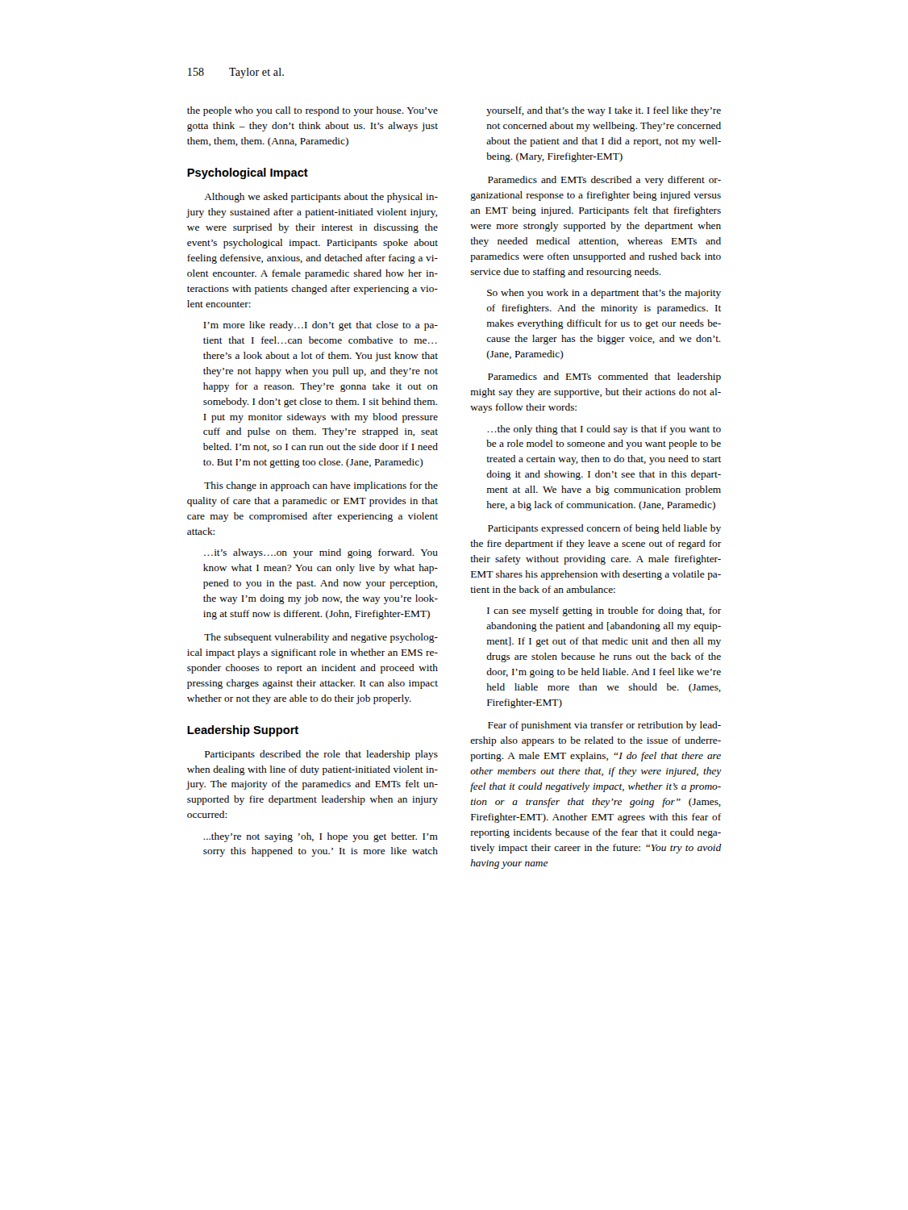158 Taylor et al.
the people who you call to respond to your house. You’ve gotta think – they don’t think about us. It’s always just them, them, them. (Anna, Paramedic)
Psychological Impact
Although we asked participants about the physical injury they sustained after a patient-initiated violent injury, we were surprised by their interest in discussing the event’s psychological impact. Participants spoke about feeling defensive, anxious, and detached after facing a violent encounter. A female paramedic shared how her interactions with patients changed after experiencing a violent encounter:
I’m more like ready…I don’t get that close to a patient that I feel…can become combative to me…there’s a look about a lot of them. You just know that they’re not happy when you pull up, and they’re not happy for a reason. They’re gonna take it out on somebody. I don’t get close to them. I sit behind them. I put my monitor sideways with my blood pressure cuff and pulse on them. They’re strapped in, seat belted. I’m not, so I can run out the side door if I need to. But I’m not getting too close. (Jane, Paramedic)
This change in approach can have implications for the quality of care that a paramedic or EMT provides in that care may be compromised after experiencing a violent attack:
…it’s always….on your mind going forward. You know what I mean? You can only live by what happened to you in the past. And now your perception, the way I’m doing my job now, the way you’re looking at stuff now is different. (John, Firefighter-EMT)
The subsequent vulnerability and negative psychological impact plays a significant role in whether an EMS responder chooses to report an incident and proceed with pressing charges against their attacker. It can also impact whether or not they are able to do their job properly.
Leadership Support
Participants described the role that leadership plays when dealing with line of duty patient-initiated violent injury. The majority of the paramedics and EMTs felt unsupported by fire department leadership when an injury occurred:
...they’re not saying ’oh, I hope you get better. I’m sorry this happened to you.’ It is more like watch yourself, and that’s the way I take it. I feel like they’re not concerned about my wellbeing. They’re concerned about the patient and that I did a report, not my wellbeing. (Mary, Firefighter-EMT)
Paramedics and EMTs described a very different organizational response to a firefighter being injured versus an EMT being injured. Participants felt that firefighters were more strongly supported by the department when they needed medical attention, whereas EMTs and paramedics were often unsupported and rushed back into service due to staffing and resourcing needs.
So when you work in a department that’s the majority of firefighters. And the minority is paramedics. It makes everything difficult for us to get our needs because the larger has the bigger voice, and we don’t. (Jane, Paramedic)
Paramedics and EMTs commented that leadership might say they are supportive, but their actions do not always follow their words:
…the only thing that I could say is that if you want to be a role model to someone and you want people to be treated a certain way, then to do that, you need to start doing it and showing. I don’t see that in this department at all. We have a big communication problem here, a big lack of communication. (Jane, Paramedic)
Participants expressed concern of being held liable by the fire department if they leave a scene out of regard for their safety without providing care. A male firefighter-EMT shares his apprehension with deserting a volatile patient in the back of an ambulance:
I can see myself getting in trouble for doing that, for abandoning the patient and [abandoning all my equipment]. If I get out of that medic unit and then all my drugs are stolen because he runs out the back of the door, I’m going to be held liable. And I feel like we’re held liable more than we should be. (James, Firefighter-EMT)
Fear of punishment via transfer or retribution by leadership also appears to be related to the issue of underreporting. A male EMT explains, “I do feel that there are other members out there that, if they were injured, they feel that it could negatively impact, whether it’s a promotion or a transfer that they’re going for” (James, Firefighter-EMT). Another EMT agrees with this fear of reporting incidents because of the fear that it could negatively impact their career in the future: “You try to avoid having your name